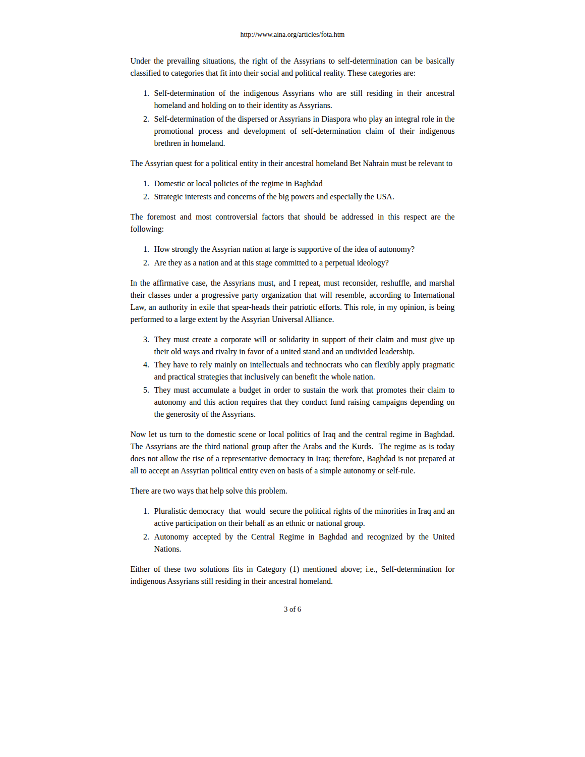http://www.aina.org/articles/fota.htm
Under the prevailing situations, the right of the Assyrians to self-determination can be basically classified to categories that fit into their social and political reality. These categories are:
Self-determination of the indigenous Assyrians who are still residing in their ancestral homeland and holding on to their identity as Assyrians.
Self-determination of the dispersed or Assyrians in Diaspora who play an integral role in the promotional process and development of self-determination claim of their indigenous brethren in homeland.
The Assyrian quest for a political entity in their ancestral homeland Bet Nahrain must be relevant to
Domestic or local policies of the regime in Baghdad
Strategic interests and concerns of the big powers and especially the USA.
The foremost and most controversial factors that should be addressed in this respect are the following:
How strongly the Assyrian nation at large is supportive of the idea of autonomy?
Are they as a nation and at this stage committed to a perpetual ideology?
In the affirmative case, the Assyrians must, and I repeat, must reconsider, reshuffle, and marshal their classes under a progressive party organization that will resemble, according to International Law, an authority in exile that spear-heads their patriotic efforts. This role, in my opinion, is being performed to a large extent by the Assyrian Universal Alliance.
They must create a corporate will or solidarity in support of their claim and must give up their old ways and rivalry in favor of a united stand and an undivided leadership.
They have to rely mainly on intellectuals and technocrats who can flexibly apply pragmatic and practical strategies that inclusively can benefit the whole nation.
They must accumulate a budget in order to sustain the work that promotes their claim to autonomy and this action requires that they conduct fund raising campaigns depending on the generosity of the Assyrians.
Now let us turn to the domestic scene or local politics of Iraq and the central regime in Baghdad. The Assyrians are the third national group after the Arabs and the Kurds. The regime as is today does not allow the rise of a representative democracy in Iraq; therefore, Baghdad is not prepared at all to accept an Assyrian political entity even on basis of a simple autonomy or self-rule.
There are two ways that help solve this problem.
Pluralistic democracy that would secure the political rights of the minorities in Iraq and an active participation on their behalf as an ethnic or national group.
Autonomy accepted by the Central Regime in Baghdad and recognized by the United Nations.
Either of these two solutions fits in Category (1) mentioned above; i.e., Self-determination for indigenous Assyrians still residing in their ancestral homeland.
3 of 6